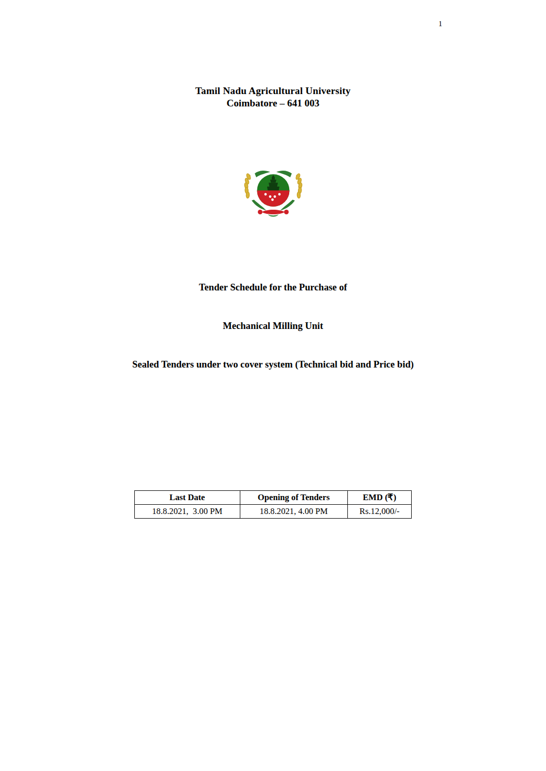1
Tamil Nadu Agricultural University
Coimbatore – 641 003
Tender Schedule for the Purchase of
Mechanical Milling Unit
Sealed Tenders under two cover system (Technical bid and Price bid)
| Last Date | Opening of Tenders | EMD ( ₹ ) |
| --- | --- | --- |
| 18.8.2021, 3.00 PM | 18.8.2021, 4.00 PM | Rs.12,000/- |